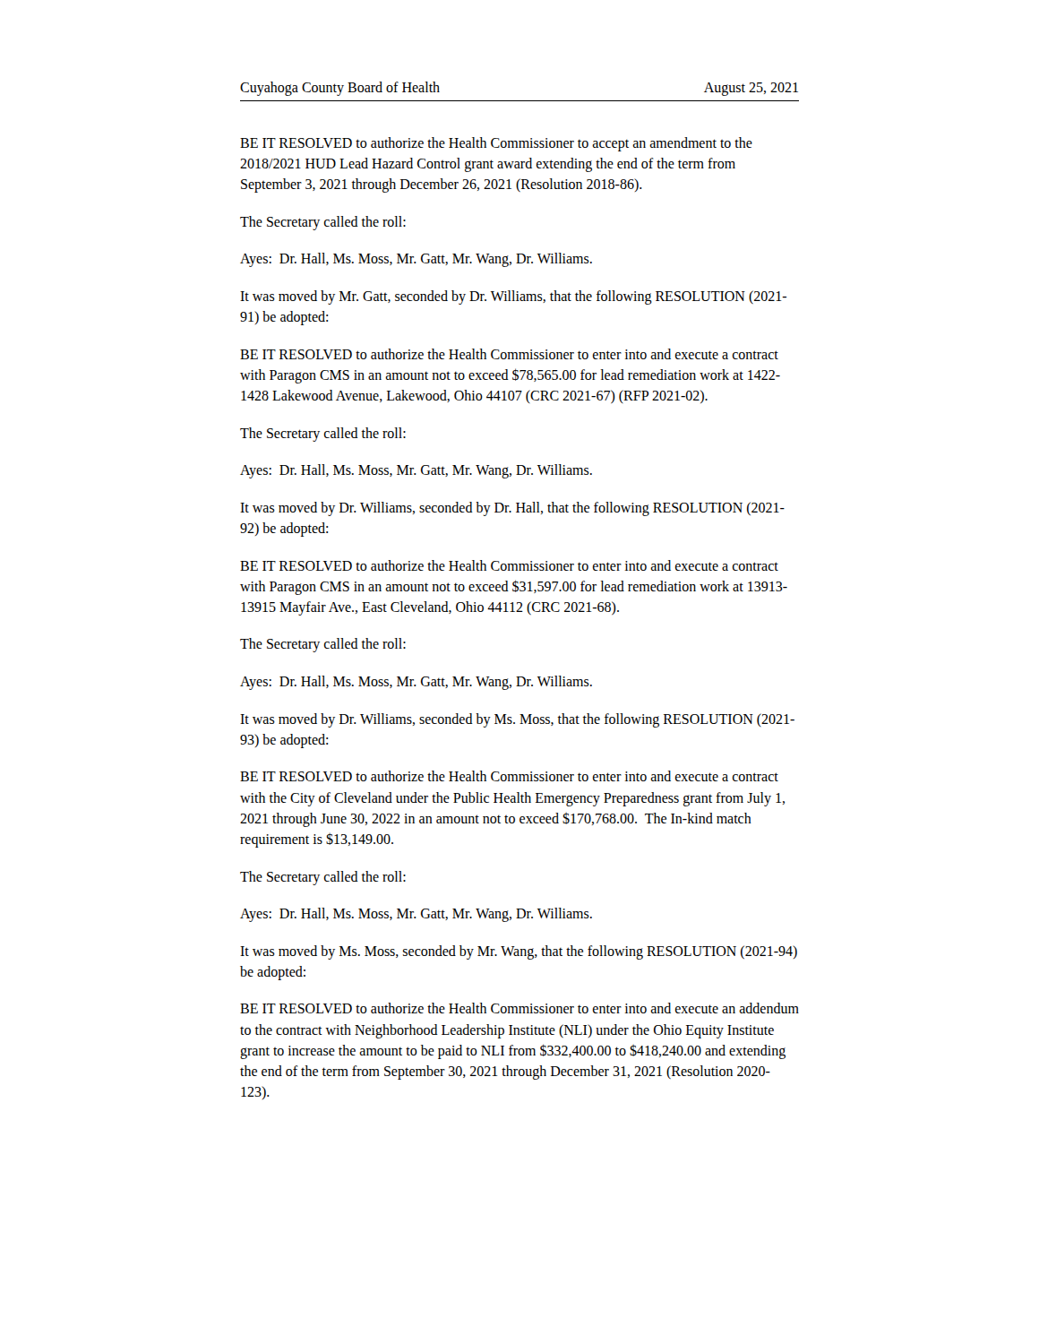Cuyahoga County Board of Health August 25, 2021
BE IT RESOLVED to authorize the Health Commissioner to accept an amendment to the 2018/2021 HUD Lead Hazard Control grant award extending the end of the term from September 3, 2021 through December 26, 2021 (Resolution 2018-86).
The Secretary called the roll:
Ayes: Dr. Hall, Ms. Moss, Mr. Gatt, Mr. Wang, Dr. Williams.
It was moved by Mr. Gatt, seconded by Dr. Williams, that the following RESOLUTION (2021-91) be adopted:
BE IT RESOLVED to authorize the Health Commissioner to enter into and execute a contract with Paragon CMS in an amount not to exceed $78,565.00 for lead remediation work at 1422-1428 Lakewood Avenue, Lakewood, Ohio 44107 (CRC 2021-67) (RFP 2021-02).
The Secretary called the roll:
Ayes: Dr. Hall, Ms. Moss, Mr. Gatt, Mr. Wang, Dr. Williams.
It was moved by Dr. Williams, seconded by Dr. Hall, that the following RESOLUTION (2021-92) be adopted:
BE IT RESOLVED to authorize the Health Commissioner to enter into and execute a contract with Paragon CMS in an amount not to exceed $31,597.00 for lead remediation work at 13913-13915 Mayfair Ave., East Cleveland, Ohio 44112 (CRC 2021-68).
The Secretary called the roll:
Ayes: Dr. Hall, Ms. Moss, Mr. Gatt, Mr. Wang, Dr. Williams.
It was moved by Dr. Williams, seconded by Ms. Moss, that the following RESOLUTION (2021-93) be adopted:
BE IT RESOLVED to authorize the Health Commissioner to enter into and execute a contract with the City of Cleveland under the Public Health Emergency Preparedness grant from July 1, 2021 through June 30, 2022 in an amount not to exceed $170,768.00. The In-kind match requirement is $13,149.00.
The Secretary called the roll:
Ayes: Dr. Hall, Ms. Moss, Mr. Gatt, Mr. Wang, Dr. Williams.
It was moved by Ms. Moss, seconded by Mr. Wang, that the following RESOLUTION (2021-94) be adopted:
BE IT RESOLVED to authorize the Health Commissioner to enter into and execute an addendum to the contract with Neighborhood Leadership Institute (NLI) under the Ohio Equity Institute grant to increase the amount to be paid to NLI from $332,400.00 to $418,240.00 and extending the end of the term from September 30, 2021 through December 31, 2021 (Resolution 2020-123).